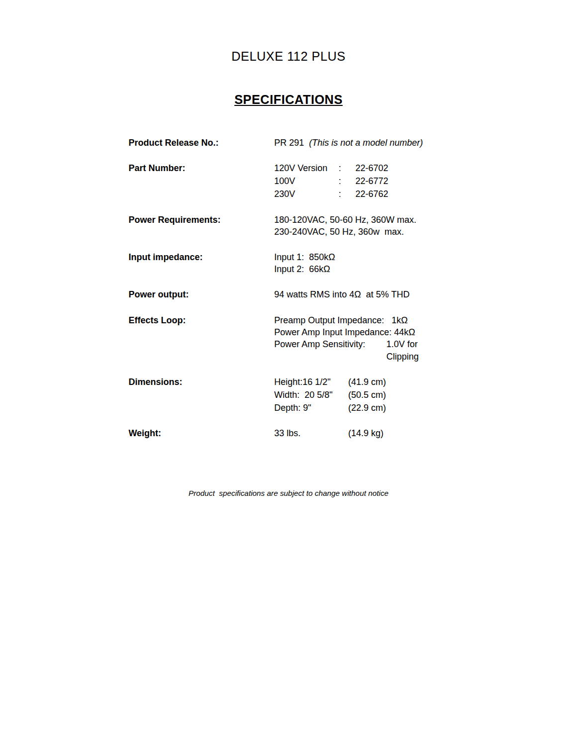DELUXE 112 PLUS
SPECIFICATIONS
| Product Release No.: | PR 291 (This is not a model number) |
| Part Number: | 120V Version : 22-6702 100V : 22-6772 230V : 22-6762 |
| Power Requirements: | 180-120VAC, 50-60 Hz, 360W max. 230-240VAC, 50 Hz, 360w max. |
| Input impedance: | Input 1: 850kΩ Input 2: 66kΩ |
| Power output: | 94 watts RMS into 4Ω at 5% THD |
| Effects Loop: | Preamp Output Impedance: 1kΩ Power Amp Input Impedance: 44kΩ Power Amp Sensitivity: 1.0V for Clipping |
| Dimensions: | Height:16 1/2" (41.9 cm) Width: 20 5/8" (50.5 cm) Depth: 9" (22.9 cm) |
| Weight: | 33 lbs. (14.9 kg) |
Product specifications are subject to change without notice